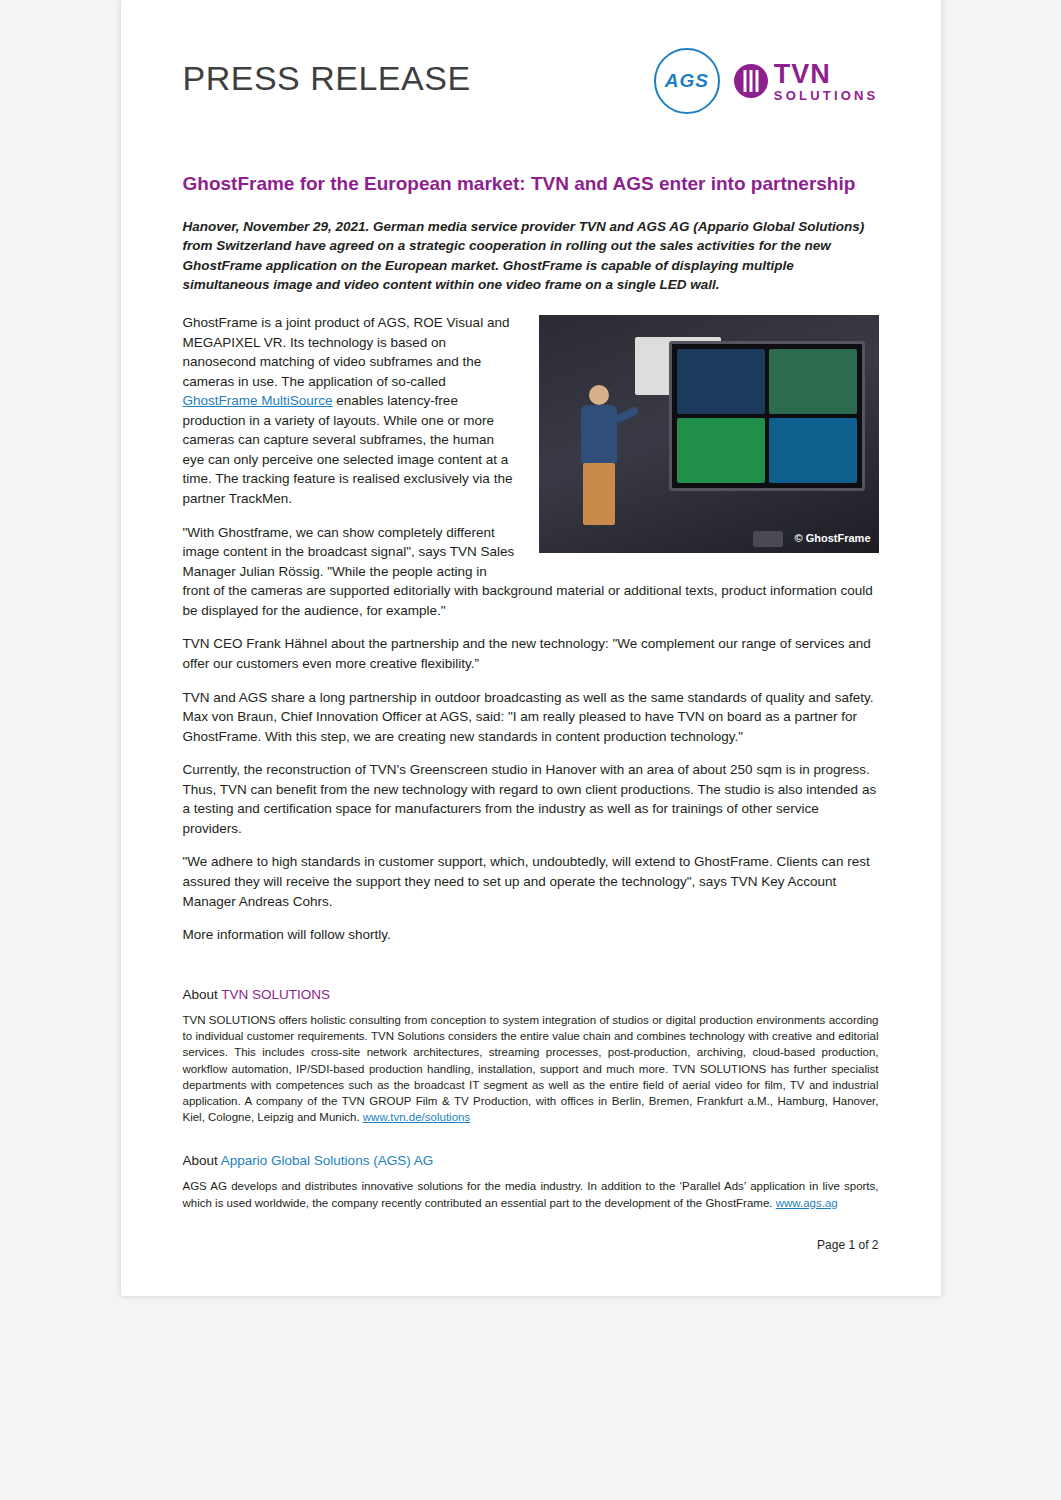PRESS RELEASE
AGS
TVN SOLUTIONS
GhostFrame for the European market: TVN and AGS enter into partnership
Hanover, November 29, 2021. German media service provider TVN and AGS AG (Appario Global Solutions) from Switzerland have agreed on a strategic cooperation in rolling out the sales activities for the new GhostFrame application on the European market. GhostFrame is capable of displaying multiple simultaneous image and video content within one video frame on a single LED wall.
© GhostFrame
GhostFrame is a joint product of AGS, ROE Visual and MEGAPIXEL VR. Its technology is based on nanosecond matching of video subframes and the cameras in use. The application of so-called GhostFrame MultiSource enables latency-free production in a variety of layouts. While one or more cameras can capture several subframes, the human eye can only perceive one selected image content at a time. The tracking feature is realised exclusively via the partner TrackMen.
"With Ghostframe, we can show completely different image content in the broadcast signal", says TVN Sales Manager Julian Rössig. "While the people acting in front of the cameras are supported editorially with background material or additional texts, product information could be displayed for the audience, for example."
TVN CEO Frank Hähnel about the partnership and the new technology: "We complement our range of services and offer our customers even more creative flexibility.”
TVN and AGS share a long partnership in outdoor broadcasting as well as the same standards of quality and safety. Max von Braun, Chief Innovation Officer at AGS, said: "I am really pleased to have TVN on board as a partner for GhostFrame. With this step, we are creating new standards in content production technology."
Currently, the reconstruction of TVN's Greenscreen studio in Hanover with an area of about 250 sqm is in progress. Thus, TVN can benefit from the new technology with regard to own client productions. The studio is also intended as a testing and certification space for manufacturers from the industry as well as for trainings of other service providers.
"We adhere to high standards in customer support, which, undoubtedly, will extend to GhostFrame. Clients can rest assured they will receive the support they need to set up and operate the technology", says TVN Key Account Manager Andreas Cohrs.
More information will follow shortly.
About TVN SOLUTIONS
TVN SOLUTIONS offers holistic consulting from conception to system integration of studios or digital production environments according to individual customer requirements. TVN Solutions considers the entire value chain and combines technology with creative and editorial services. This includes cross-site network architectures, streaming processes, post-production, archiving, cloud-based production, workflow automation, IP/SDI-based production handling, installation, support and much more. TVN SOLUTIONS has further specialist departments with competences such as the broadcast IT segment as well as the entire field of aerial video for film, TV and industrial application. A company of the TVN GROUP Film & TV Production, with offices in Berlin, Bremen, Frankfurt a.M., Hamburg, Hanover, Kiel, Cologne, Leipzig and Munich. www.tvn.de/solutions
About Appario Global Solutions (AGS) AG
AGS AG develops and distributes innovative solutions for the media industry. In addition to the ‘Parallel Ads’ application in live sports, which is used worldwide, the company recently contributed an essential part to the development of the GhostFrame. www.ags.ag
Page 1 of 2